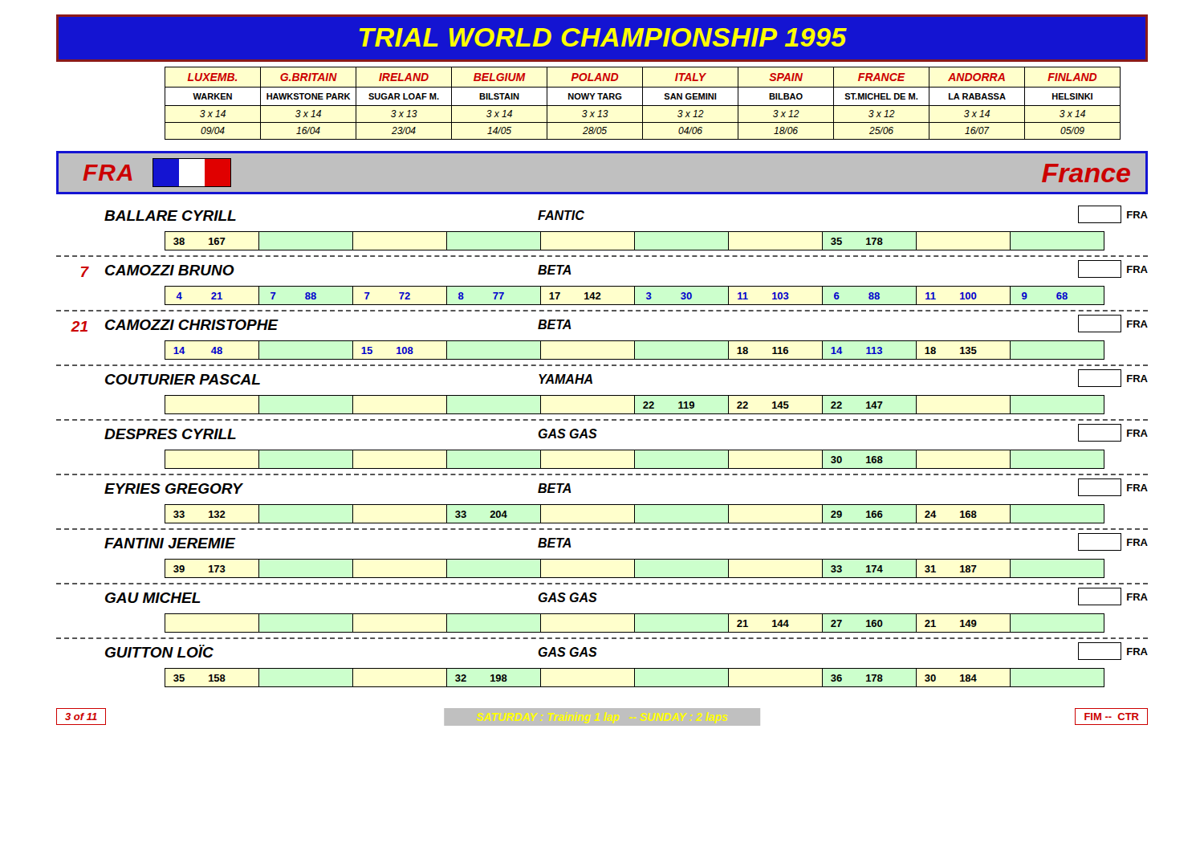TRIAL WORLD CHAMPIONSHIP 1995
| LUXEMB. | G.BRITAIN | IRELAND | BELGIUM | POLAND | ITALY | SPAIN | FRANCE | ANDORRA | FINLAND |
| WARKEN | HAWKSTONE PARK | SUGAR LOAF M. | BILSTAIN | NOWY TARG | SAN GEMINI | BILBAO | ST.MICHEL DE M. | LA RABASSA | HELSINKI |
| 3 x 14 | 3 x 14 | 3 x 13 | 3 x 14 | 3 x 13 | 3 x 12 | 3 x 12 | 3 x 12 | 3 x 14 | 3 x 14 |
| 09/04 | 16/04 | 23/04 | 14/05 | 28/05 | 04/06 | 18/06 | 25/06 | 16/07 | 05/09 |
FRA France
BALLARE CYRILL
FANTIC
FRA
| 38 167 | | | | | | | 35 178 | | |
7
CAMOZZI BRUNO
BETA
FRA
| 4 21 | 7 88 | 7 72 | 8 77 | 17 142 | 3 30 | 11 103 | 6 88 | 11 100 | 9 68 |
21
CAMOZZI CHRISTOPHE
BETA
FRA
| 14 48 | | 15 108 | | | | 18 116 | 14 113 | 18 135 | |
COUTURIER PASCAL
YAMAHA
FRA
| | | | | | 22 119 | 22 145 | 22 147 | | |
DESPRES CYRILL
GAS GAS
FRA
| | | | | | | | 30 168 | | |
EYRIES GREGORY
BETA
FRA
| 33 132 | | | 33 204 | | | | 29 166 | 24 168 | |
FANTINI JEREMIE
BETA
FRA
| 39 173 | | | | | | | 33 174 | 31 187 | |
GAU MICHEL
GAS GAS
FRA
| | | | | | | 21 144 | 27 160 | 21 149 | |
GUITTON LOÏC
GAS GAS
FRA
| 35 158 | | | 32 198 | | | | 36 178 | 30 184 | |
3 of 11
SATURDAY : Training 1 lap -- SUNDAY : 2 laps
FIM -- CTR